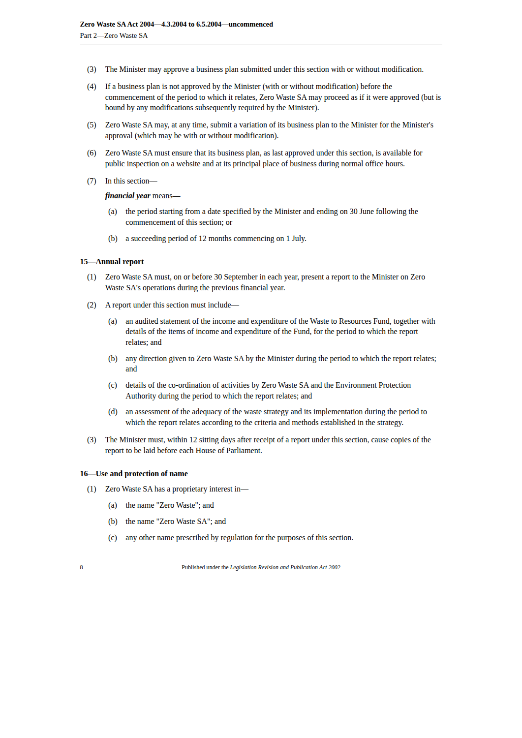Zero Waste SA Act 2004—4.3.2004 to 6.5.2004—uncommenced
Part 2—Zero Waste SA
(3) The Minister may approve a business plan submitted under this section with or without modification.
(4) If a business plan is not approved by the Minister (with or without modification) before the commencement of the period to which it relates, Zero Waste SA may proceed as if it were approved (but is bound by any modifications subsequently required by the Minister).
(5) Zero Waste SA may, at any time, submit a variation of its business plan to the Minister for the Minister's approval (which may be with or without modification).
(6) Zero Waste SA must ensure that its business plan, as last approved under this section, is available for public inspection on a website and at its principal place of business during normal office hours.
(7)
In this section—
financial year means—
(a) the period starting from a date specified by the Minister and ending on 30 June following the commencement of this section; or
(b) a succeeding period of 12 months commencing on 1 July.
15—Annual report
(1) Zero Waste SA must, on or before 30 September in each year, present a report to the Minister on Zero Waste SA's operations during the previous financial year.
(2) A report under this section must include—
(a) an audited statement of the income and expenditure of the Waste to Resources Fund, together with details of the items of income and expenditure of the Fund, for the period to which the report relates; and
(b) any direction given to Zero Waste SA by the Minister during the period to which the report relates; and
(c) details of the co-ordination of activities by Zero Waste SA and the Environment Protection Authority during the period to which the report relates; and
(d) an assessment of the adequacy of the waste strategy and its implementation during the period to which the report relates according to the criteria and methods established in the strategy.
(3) The Minister must, within 12 sitting days after receipt of a report under this section, cause copies of the report to be laid before each House of Parliament.
16—Use and protection of name
(1) Zero Waste SA has a proprietary interest in—
(a) the name "Zero Waste"; and
(b) the name "Zero Waste SA"; and
(c) any other name prescribed by regulation for the purposes of this section.
8
Published under the Legislation Revision and Publication Act 2002